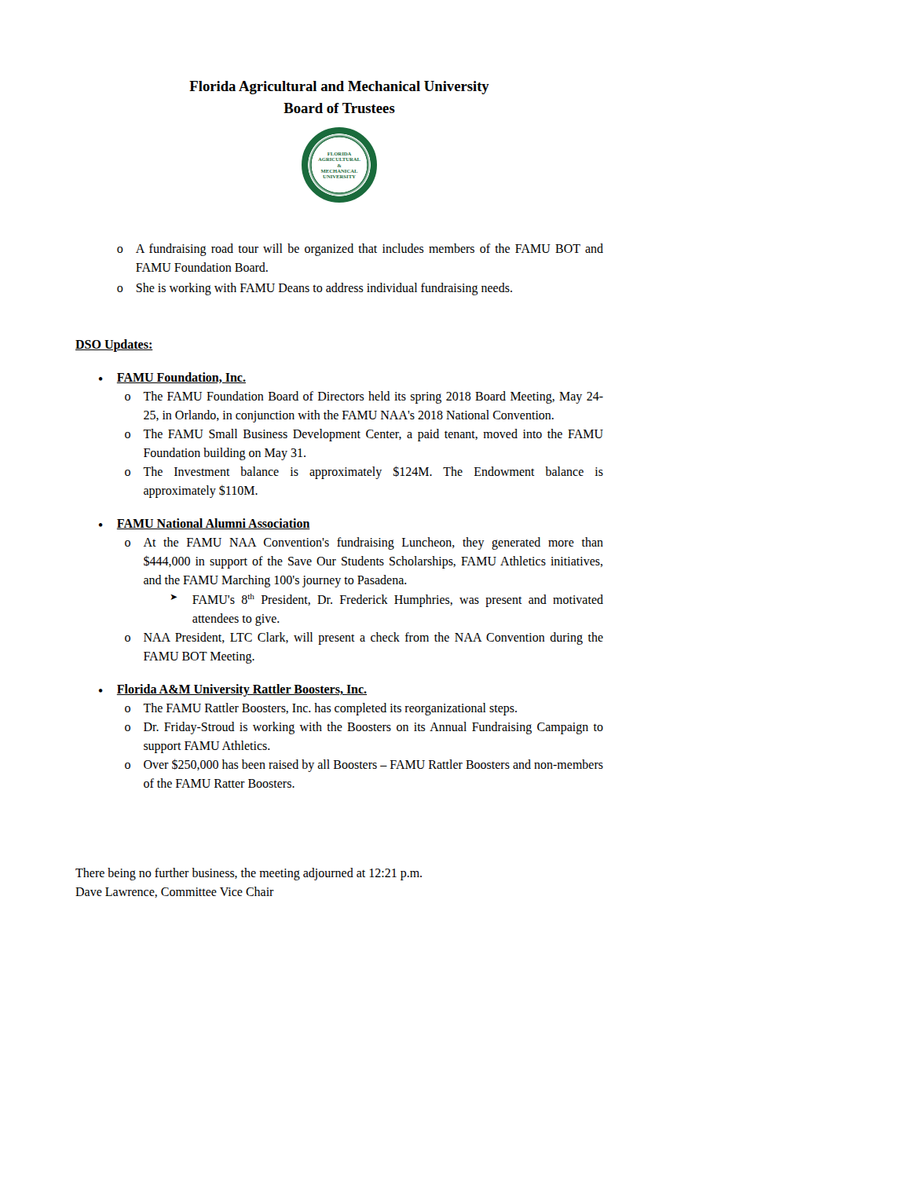Florida Agricultural and Mechanical University
Board of Trustees
FLORIDA
AGRICULTURAL
&
MECHANICAL
UNIVERSITY
A fundraising road tour will be organized that includes members of the FAMU BOT and FAMU Foundation Board.
She is working with FAMU Deans to address individual fundraising needs.
DSO Updates:
FAMU Foundation, Inc.
The FAMU Foundation Board of Directors held its spring 2018 Board Meeting, May 24-25, in Orlando, in conjunction with the FAMU NAA's 2018 National Convention.
The FAMU Small Business Development Center, a paid tenant, moved into the FAMU Foundation building on May 31.
The Investment balance is approximately $124M. The Endowment balance is approximately $110M.
FAMU National Alumni Association
At the FAMU NAA Convention's fundraising Luncheon, they generated more than $444,000 in support of the Save Our Students Scholarships, FAMU Athletics initiatives, and the FAMU Marching 100's journey to Pasadena.
FAMU's 8th President, Dr. Frederick Humphries, was present and motivated attendees to give.
NAA President, LTC Clark, will present a check from the NAA Convention during the FAMU BOT Meeting.
Florida A&M University Rattler Boosters, Inc.
The FAMU Rattler Boosters, Inc. has completed its reorganizational steps.
Dr. Friday-Stroud is working with the Boosters on its Annual Fundraising Campaign to support FAMU Athletics.
Over $250,000 has been raised by all Boosters – FAMU Rattler Boosters and non-members of the FAMU Ratter Boosters.
There being no further business, the meeting adjourned at 12:21 p.m.
Dave Lawrence, Committee Vice Chair